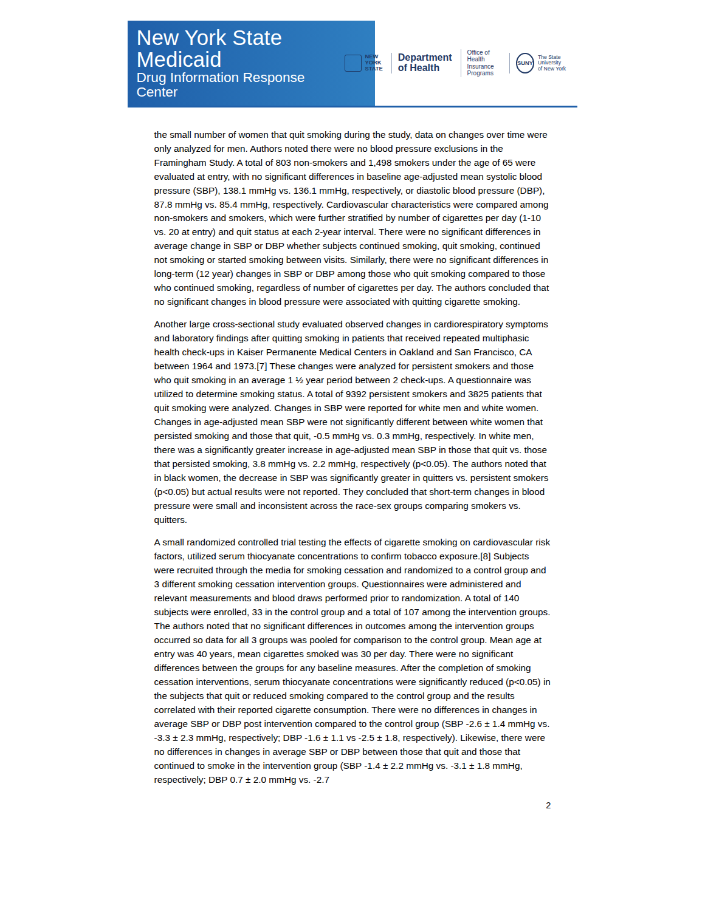New York State Medicaid
Drug Information Response Center
NEW
YORK
STATE
Department
of Health
Office of
Health Insurance
Programs
SUNY The State University
of New York
the small number of women that quit smoking during the study, data on changes over time were only analyzed for men. Authors noted there were no blood pressure exclusions in the Framingham Study. A total of 803 non-smokers and 1,498 smokers under the age of 65 were evaluated at entry, with no significant differences in baseline age-adjusted mean systolic blood pressure (SBP), 138.1 mmHg vs. 136.1 mmHg, respectively, or diastolic blood pressure (DBP), 87.8 mmHg vs. 85.4 mmHg, respectively. Cardiovascular characteristics were compared among non-smokers and smokers, which were further stratified by number of cigarettes per day (1-10 vs. 20 at entry) and quit status at each 2-year interval. There were no significant differences in average change in SBP or DBP whether subjects continued smoking, quit smoking, continued not smoking or started smoking between visits. Similarly, there were no significant differences in long-term (12 year) changes in SBP or DBP among those who quit smoking compared to those who continued smoking, regardless of number of cigarettes per day. The authors concluded that no significant changes in blood pressure were associated with quitting cigarette smoking.
Another large cross-sectional study evaluated observed changes in cardiorespiratory symptoms and laboratory findings after quitting smoking in patients that received repeated multiphasic health check-ups in Kaiser Permanente Medical Centers in Oakland and San Francisco, CA between 1964 and 1973.[7] These changes were analyzed for persistent smokers and those who quit smoking in an average 1 ½ year period between 2 check-ups. A questionnaire was utilized to determine smoking status. A total of 9392 persistent smokers and 3825 patients that quit smoking were analyzed. Changes in SBP were reported for white men and white women. Changes in age-adjusted mean SBP were not significantly different between white women that persisted smoking and those that quit, -0.5 mmHg vs. 0.3 mmHg, respectively. In white men, there was a significantly greater increase in age-adjusted mean SBP in those that quit vs. those that persisted smoking, 3.8 mmHg vs. 2.2 mmHg, respectively (p<0.05). The authors noted that in black women, the decrease in SBP was significantly greater in quitters vs. persistent smokers (p<0.05) but actual results were not reported. They concluded that short-term changes in blood pressure were small and inconsistent across the race-sex groups comparing smokers vs. quitters.
A small randomized controlled trial testing the effects of cigarette smoking on cardiovascular risk factors, utilized serum thiocyanate concentrations to confirm tobacco exposure.[8] Subjects were recruited through the media for smoking cessation and randomized to a control group and 3 different smoking cessation intervention groups. Questionnaires were administered and relevant measurements and blood draws performed prior to randomization. A total of 140 subjects were enrolled, 33 in the control group and a total of 107 among the intervention groups. The authors noted that no significant differences in outcomes among the intervention groups occurred so data for all 3 groups was pooled for comparison to the control group. Mean age at entry was 40 years, mean cigarettes smoked was 30 per day. There were no significant differences between the groups for any baseline measures. After the completion of smoking cessation interventions, serum thiocyanate concentrations were significantly reduced (p<0.05) in the subjects that quit or reduced smoking compared to the control group and the results correlated with their reported cigarette consumption. There were no differences in changes in average SBP or DBP post intervention compared to the control group (SBP -2.6 ± 1.4 mmHg vs. -3.3 ± 2.3 mmHg, respectively; DBP -1.6 ± 1.1 vs -2.5 ± 1.8, respectively). Likewise, there were no differences in changes in average SBP or DBP between those that quit and those that continued to smoke in the intervention group (SBP -1.4 ± 2.2 mmHg vs. -3.1 ± 1.8 mmHg, respectively; DBP 0.7 ± 2.0 mmHg vs. -2.7
2